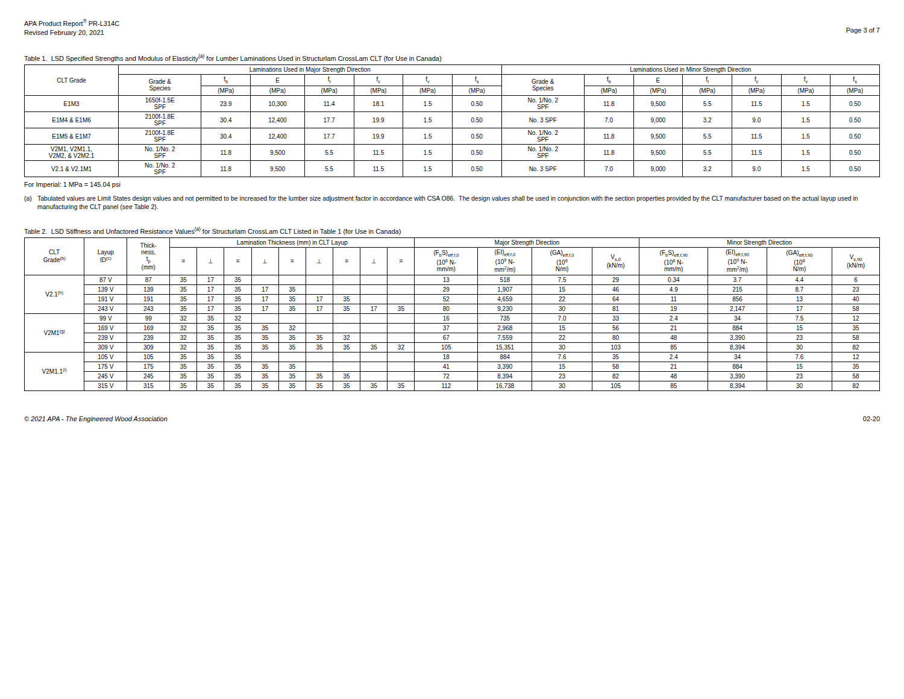APA Product Report® PR-L314C
Revised February 20, 2021
Page 3 of 7
Table 1. LSD Specified Strengths and Modulus of Elasticity(a) for Lumber Laminations Used in Structurlam CrossLam CLT (for Use in Canada)
| CLT Grade | Laminations Used in Major Strength Direction | Laminations Used in Minor Strength Direction |
| --- | --- | --- |
| Grade & Species | f b | E | f t | f c | f v | f s | Grade & Species | f b | E | f t | f c | f v | f s |
| (MPa) | (MPa) | (MPa) | (MPa) | (MPa) | (MPa) | (MPa) | (MPa) | (MPa) | (MPa) | (MPa) | (MPa) |
| E1M3 | 1650f-1.5E SPF | 23.9 | 10,300 | 11.4 | 18.1 | 1.5 | 0.50 | No. 1/No. 2 SPF | 11.8 | 9,500 | 5.5 | 11.5 | 1.5 | 0.50 |
| E1M4 & E1M6 | 2100f-1.8E SPF | 30.4 | 12,400 | 17.7 | 19.9 | 1.5 | 0.50 | No. 3 SPF | 7.0 | 9,000 | 3.2 | 9.0 | 1.5 | 0.50 |
| E1M5 & E1M7 | 2100f-1.8E SPF | 30.4 | 12,400 | 17.7 | 19.9 | 1.5 | 0.50 | No. 1/No. 2 SPF | 11.8 | 9,500 | 5.5 | 11.5 | 1.5 | 0.50 |
| V2M1, V2M1.1, V2M2, & V2M2.1 | No. 1/No. 2 SPF | 11.8 | 9,500 | 5.5 | 11.5 | 1.5 | 0.50 | No. 1/No. 2 SPF | 11.8 | 9,500 | 5.5 | 11.5 | 1.5 | 0.50 |
| V2.1 & V2.1M1 | No. 1/No. 2 SPF | 11.8 | 9,500 | 5.5 | 11.5 | 1.5 | 0.50 | No. 3 SPF | 7.0 | 9,000 | 3.2 | 9.0 | 1.5 | 0.50 |
For Imperial: 1 MPa = 145.04 psi
(a) Tabulated values are Limit States design values and not permitted to be increased for the lumber size adjustment factor in accordance with CSA O86. The design values shall be used in conjunction with the section properties provided by the CLT manufacturer based on the actual layup used in manufacturing the CLT panel (see Table 2).
Table 2. LSD Stiffness and Unfactored Resistance Values(a) for Structurlam CrossLam CLT Listed in Table 1 (for Use in Canada)
| CLT Grade (b) | Layup ID (c) | Thick- ness, t p (mm) | Lamination Thickness (mm) in CLT Layup | Major Strength Direction | Minor Strength Direction |
| --- | --- | --- | --- | --- | --- |
| = | ⊥ | = | ⊥ | = | ⊥ | = | ⊥ | = | (F b S) eff,f,0 (10 6 N- mm/m) | (EI) eff,f,0 (10 9 N- mm 2 /m) | (GA) eff,f,0 (10 6 N/m) | V s,0 (kN/m) | (F b S) eff,f,90 (10 6 N- mm/m) | (EI) eff,f,90 (10 9 N- mm 2 /m) | (GA) eff,f,90 (10 6 N/m) | V s,90 (kN/m) |
| V2.1 (h) | 87 V | 87 | 35 | 17 | 35 | | | | | | | 13 | 518 | 7.5 | 29 | 0.34 | 3.7 | 4.4 | 6 |
| 139 V | 139 | 35 | 17 | 35 | 17 | 35 | | | | | 29 | 1,907 | 15 | 46 | 4.9 | 215 | 8.7 | 23 |
| 191 V | 191 | 35 | 17 | 35 | 17 | 35 | 17 | 35 | | | 52 | 4,659 | 22 | 64 | 11 | 856 | 13 | 40 |
| 243 V | 243 | 35 | 17 | 35 | 17 | 35 | 17 | 35 | 17 | 35 | 80 | 9,230 | 30 | 81 | 19 | 2,147 | 17 | 58 |
| V2M1 (g) | 99 V | 99 | 32 | 35 | 32 | | | | | | | 16 | 735 | 7.0 | 33 | 2.4 | 34 | 7.5 | 12 |
| 169 V | 169 | 32 | 35 | 35 | 35 | 32 | | | | | 37 | 2,968 | 15 | 56 | 21 | 884 | 15 | 35 |
| 239 V | 239 | 32 | 35 | 35 | 35 | 35 | 35 | 32 | | | 67 | 7,559 | 22 | 80 | 48 | 3,390 | 23 | 58 |
| 309 V | 309 | 32 | 35 | 35 | 35 | 35 | 35 | 35 | 35 | 32 | 105 | 15,351 | 30 | 103 | 85 | 8,394 | 30 | 82 |
| V2M1.1 (i) | 105 V | 105 | 35 | 35 | 35 | | | | | | | 18 | 884 | 7.6 | 35 | 2.4 | 34 | 7.6 | 12 |
| 175 V | 175 | 35 | 35 | 35 | 35 | 35 | | | | | 41 | 3,390 | 15 | 58 | 21 | 884 | 15 | 35 |
| 245 V | 245 | 35 | 35 | 35 | 35 | 35 | 35 | 35 | | | 72 | 8,394 | 23 | 82 | 48 | 3,390 | 23 | 58 |
| 315 V | 315 | 35 | 35 | 35 | 35 | 35 | 35 | 35 | 35 | 35 | 112 | 16,738 | 30 | 105 | 85 | 8,394 | 30 | 82 |
© 2021 APA - The Engineered Wood Association
02-20